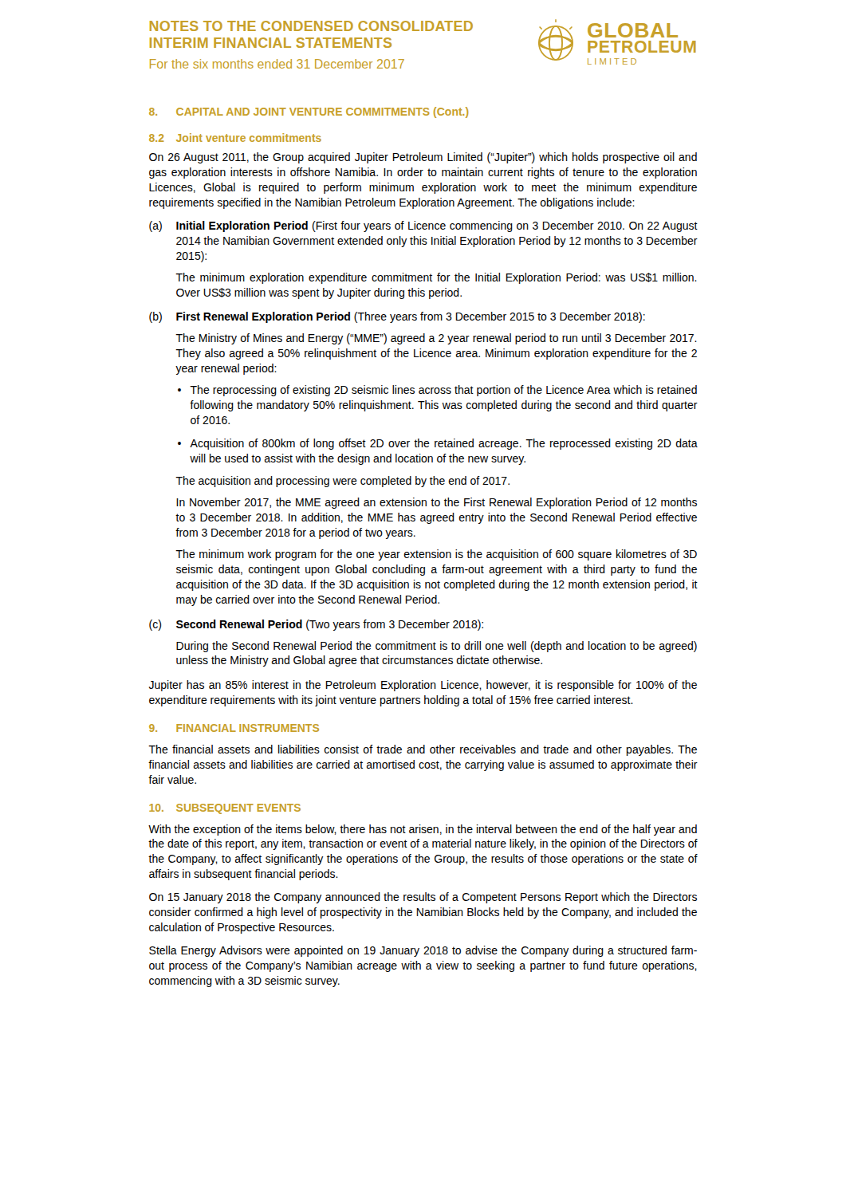NOTES TO THE CONDENSED CONSOLIDATED
INTERIM FINANCIAL STATEMENTS
For the six months ended 31 December 2017
GLOBAL
PETROLEUM
LIMITED
8. CAPITAL AND JOINT VENTURE COMMITMENTS (Cont.)
8.2 Joint venture commitments
On 26 August 2011, the Group acquired Jupiter Petroleum Limited (“Jupiter”) which holds prospective oil and gas exploration interests in offshore Namibia. In order to maintain current rights of tenure to the exploration Licences, Global is required to perform minimum exploration work to meet the minimum expenditure requirements specified in the Namibian Petroleum Exploration Agreement. The obligations include:
(a)
Initial Exploration Period (First four years of Licence commencing on 3 December 2010. On 22 August 2014 the Namibian Government extended only this Initial Exploration Period by 12 months to 3 December 2015):
The minimum exploration expenditure commitment for the Initial Exploration Period: was US$1 million. Over US$3 million was spent by Jupiter during this period.
(b)
First Renewal Exploration Period (Three years from 3 December 2015 to 3 December 2018):
The Ministry of Mines and Energy (“MME”) agreed a 2 year renewal period to run until 3 December 2017. They also agreed a 50% relinquishment of the Licence area. Minimum exploration expenditure for the 2 year renewal period:
The reprocessing of existing 2D seismic lines across that portion of the Licence Area which is retained following the mandatory 50% relinquishment. This was completed during the second and third quarter of 2016.
Acquisition of 800km of long offset 2D over the retained acreage. The reprocessed existing 2D data will be used to assist with the design and location of the new survey.
The acquisition and processing were completed by the end of 2017.
In November 2017, the MME agreed an extension to the First Renewal Exploration Period of 12 months to 3 December 2018. In addition, the MME has agreed entry into the Second Renewal Period effective from 3 December 2018 for a period of two years.
The minimum work program for the one year extension is the acquisition of 600 square kilometres of 3D seismic data, contingent upon Global concluding a farm-out agreement with a third party to fund the acquisition of the 3D data. If the 3D acquisition is not completed during the 12 month extension period, it may be carried over into the Second Renewal Period.
(c)
Second Renewal Period (Two years from 3 December 2018):
During the Second Renewal Period the commitment is to drill one well (depth and location to be agreed) unless the Ministry and Global agree that circumstances dictate otherwise.
Jupiter has an 85% interest in the Petroleum Exploration Licence, however, it is responsible for 100% of the expenditure requirements with its joint venture partners holding a total of 15% free carried interest.
9. FINANCIAL INSTRUMENTS
The financial assets and liabilities consist of trade and other receivables and trade and other payables. The financial assets and liabilities are carried at amortised cost, the carrying value is assumed to approximate their fair value.
10. SUBSEQUENT EVENTS
With the exception of the items below, there has not arisen, in the interval between the end of the half year and the date of this report, any item, transaction or event of a material nature likely, in the opinion of the Directors of the Company, to affect significantly the operations of the Group, the results of those operations or the state of affairs in subsequent financial periods.
On 15 January 2018 the Company announced the results of a Competent Persons Report which the Directors consider confirmed a high level of prospectivity in the Namibian Blocks held by the Company, and included the calculation of Prospective Resources.
Stella Energy Advisors were appointed on 19 January 2018 to advise the Company during a structured farm-out process of the Company’s Namibian acreage with a view to seeking a partner to fund future operations, commencing with a 3D seismic survey.